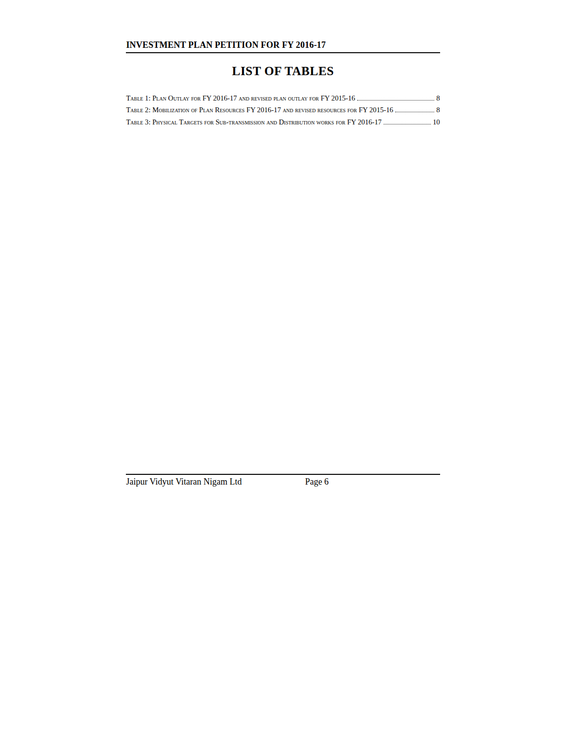INVESTMENT PLAN PETITION FOR FY 2016-17
LIST OF TABLES
Table 1: Plan Outlay for FY 2016-17 and revised plan outlay for FY 2015-16 8
Table 2: Mobilization of Plan Resources FY 2016-17 and revised resources for FY 2015-16 8
Table 3: Physical Targets for Sub-transmission and Distribution works for FY 2016-17 10
Jaipur Vidyut Vitaran Nigam Ltd Page 6